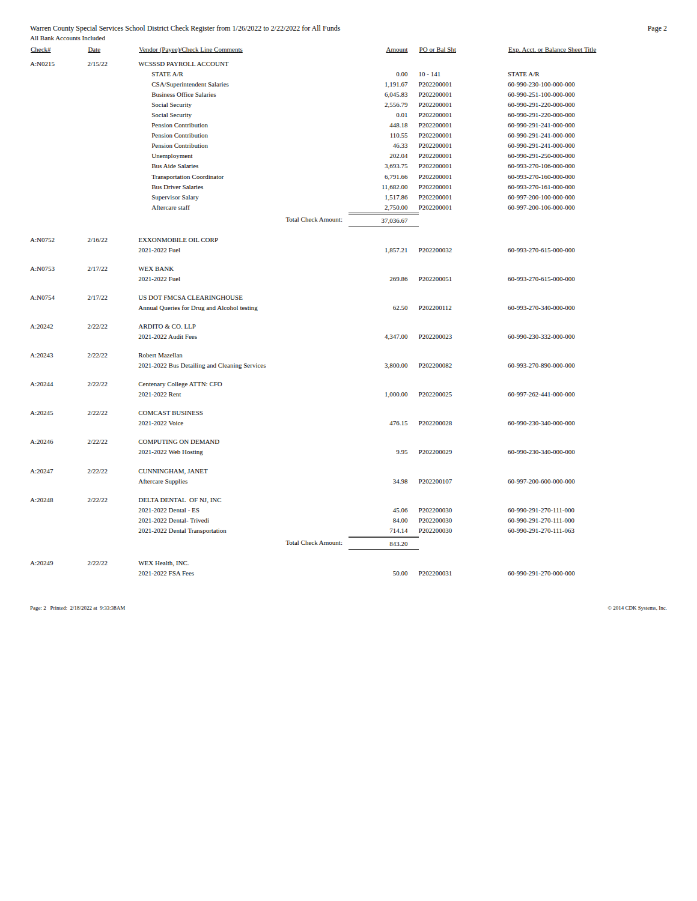Warren County Special Services School District Check Register from 1/26/2022 to 2/22/2022 for All Funds Page 2
All Bank Accounts Included
| Check# | Date | Vendor (Payee)/Check Line Comments | Amount | PO or Bal Sht | Exp. Acct. or Balance Sheet Title |
| --- | --- | --- | --- | --- | --- |
| A:N0215 | 2/15/22 | WCSSSD PAYROLL ACCOUNT | | | |
| | | STATE A/R | 0.00 | 10 - 141 | STATE A/R |
| | | CSA/Superintendent Salaries | 1,191.67 | P202200001 | 60-990-230-100-000-000 |
| | | Business Office Salaries | 6,045.83 | P202200001 | 60-990-251-100-000-000 |
| | | Social Security | 2,556.79 | P202200001 | 60-990-291-220-000-000 |
| | | Social Security | 0.01 | P202200001 | 60-990-291-220-000-000 |
| | | Pension Contribution | 448.18 | P202200001 | 60-990-291-241-000-000 |
| | | Pension Contribution | 110.55 | P202200001 | 60-990-291-241-000-000 |
| | | Pension Contribution | 46.33 | P202200001 | 60-990-291-241-000-000 |
| | | Unemployment | 202.04 | P202200001 | 60-990-291-250-000-000 |
| | | Bus Aide Salaries | 3,693.75 | P202200001 | 60-993-270-106-000-000 |
| | | Transportation Coordinator | 6,791.66 | P202200001 | 60-993-270-160-000-000 |
| | | Bus Driver Salaries | 11,682.00 | P202200001 | 60-993-270-161-000-000 |
| | | Supervisor Salary | 1,517.86 | P202200001 | 60-997-200-100-000-000 |
| | | Aftercare staff | 2,750.00 | P202200001 | 60-997-200-106-000-000 |
| | | Total Check Amount: | 37,036.67 | | |
| A:N0752 | 2/16/22 | EXXONMOBILE OIL CORP | | | |
| | | 2021-2022 Fuel | 1,857.21 | P202200032 | 60-993-270-615-000-000 |
| A:N0753 | 2/17/22 | WEX BANK | | | |
| | | 2021-2022 Fuel | 269.86 | P202200051 | 60-993-270-615-000-000 |
| A:N0754 | 2/17/22 | US DOT FMCSA CLEARINGHOUSE | | | |
| | | Annual Queries for Drug and Alcohol testing | 62.50 | P202200112 | 60-993-270-340-000-000 |
| A:20242 | 2/22/22 | ARDITO & CO. LLP | | | |
| | | 2021-2022 Audit Fees | 4,347.00 | P202200023 | 60-990-230-332-000-000 |
| A:20243 | 2/22/22 | Robert Mazellan | | | |
| | | 2021-2022 Bus Detailing and Cleaning Services | 3,800.00 | P202200082 | 60-993-270-890-000-000 |
| A:20244 | 2/22/22 | Centenary College ATTN: CFO | | | |
| | | 2021-2022 Rent | 1,000.00 | P202200025 | 60-997-262-441-000-000 |
| A:20245 | 2/22/22 | COMCAST BUSINESS | | | |
| | | 2021-2022 Voice | 476.15 | P202200028 | 60-990-230-340-000-000 |
| A:20246 | 2/22/22 | COMPUTING ON DEMAND | | | |
| | | 2021-2022 Web Hosting | 9.95 | P202200029 | 60-990-230-340-000-000 |
| A:20247 | 2/22/22 | CUNNINGHAM, JANET | | | |
| | | Aftercare Supplies | 34.98 | P202200107 | 60-997-200-600-000-000 |
| A:20248 | 2/22/22 | DELTA DENTAL OF NJ, INC | | | |
| | | 2021-2022 Dental - ES | 45.06 | P202200030 | 60-990-291-270-111-000 |
| | | 2021-2022 Dental- Trivedi | 84.00 | P202200030 | 60-990-291-270-111-000 |
| | | 2021-2022 Dental Transportation | 714.14 | P202200030 | 60-990-291-270-111-063 |
| | | Total Check Amount: | 843.20 | | |
| A:20249 | 2/22/22 | WEX Health, INC. | | | |
| | | 2021-2022 FSA Fees | 50.00 | P202200031 | 60-990-291-270-000-000 |
Page: 2 Printed: 2/18/2022 at 9:33:38AM © 2014 CDK Systems, Inc.